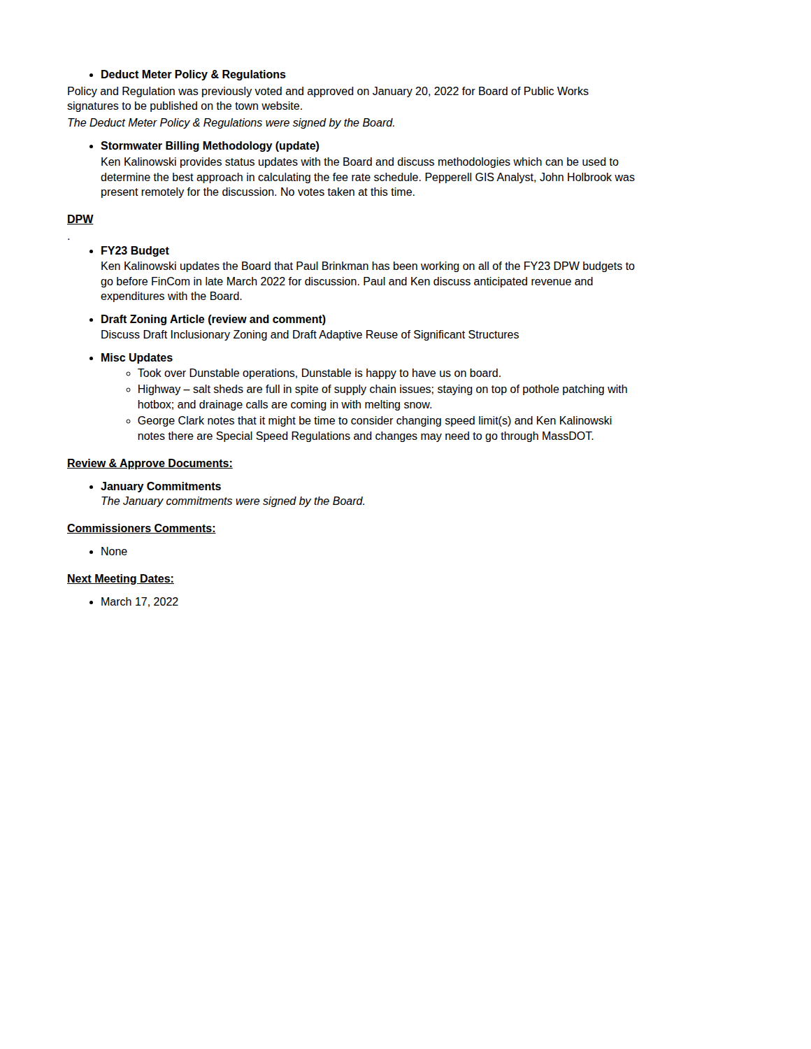Deduct Meter Policy & Regulations
Policy and Regulation was previously voted and approved on January 20, 2022 for Board of Public Works signatures to be published on the town website.
The Deduct Meter Policy & Regulations were signed by the Board.
Stormwater Billing Methodology (update)
Ken Kalinowski provides status updates with the Board and discuss methodologies which can be used to determine the best approach in calculating the fee rate schedule. Pepperell GIS Analyst, John Holbrook was present remotely for the discussion. No votes taken at this time.
DPW
.
FY23 Budget
Ken Kalinowski updates the Board that Paul Brinkman has been working on all of the FY23 DPW budgets to go before FinCom in late March 2022 for discussion. Paul and Ken discuss anticipated revenue and expenditures with the Board.
Draft Zoning Article (review and comment)
Discuss Draft Inclusionary Zoning and Draft Adaptive Reuse of Significant Structures
Misc Updates
Took over Dunstable operations, Dunstable is happy to have us on board.
Highway – salt sheds are full in spite of supply chain issues; staying on top of pothole patching with hotbox; and drainage calls are coming in with melting snow.
George Clark notes that it might be time to consider changing speed limit(s) and Ken Kalinowski notes there are Special Speed Regulations and changes may need to go through MassDOT.
Review & Approve Documents:
January Commitments
The January commitments were signed by the Board.
Commissioners Comments:
None
Next Meeting Dates:
March 17, 2022